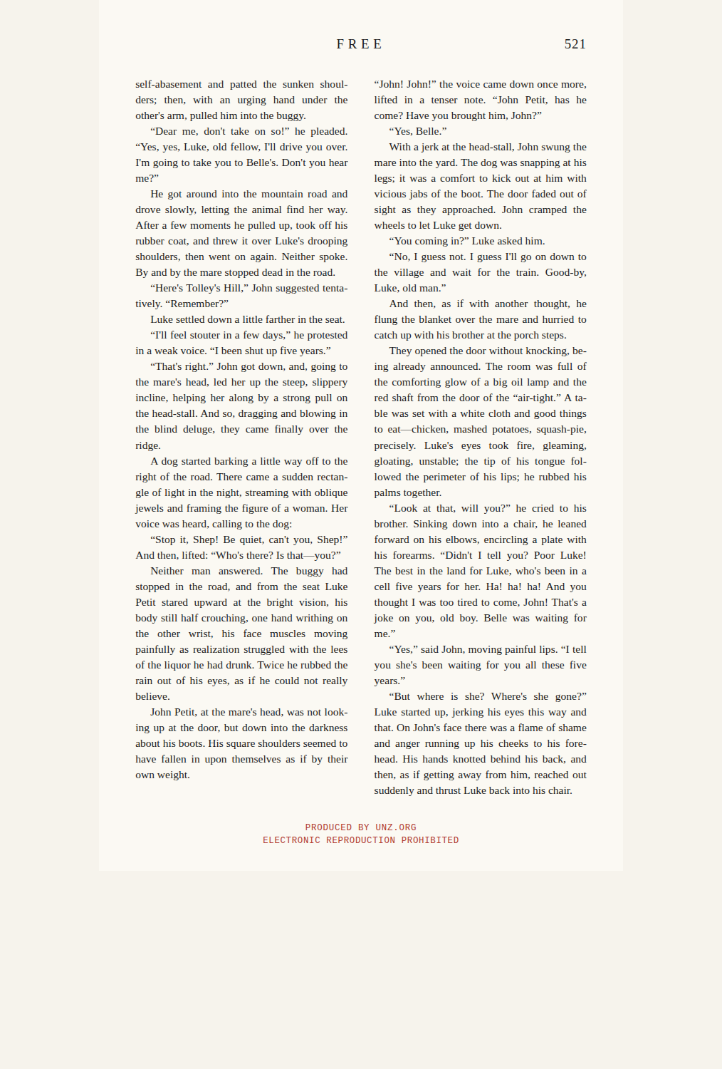Free 521
self-abasement and patted the sunken shoulders; then, with an urging hand under the other's arm, pulled him into the buggy.
“Dear me, don't take on so!” he pleaded. “Yes, yes, Luke, old fellow, I'll drive you over. I'm going to take you to Belle's. Don't you hear me?”
He got around into the mountain road and drove slowly, letting the animal find her way. After a few moments he pulled up, took off his rubber coat, and threw it over Luke's drooping shoulders, then went on again. Neither spoke. By and by the mare stopped dead in the road.
“Here's Tolley's Hill,” John suggested tentatively. “Remember?”
Luke settled down a little farther in the seat.
“I'll feel stouter in a few days,” he protested in a weak voice. “I been shut up five years.”
“That's right.” John got down, and, going to the mare's head, led her up the steep, slippery incline, helping her along by a strong pull on the head-stall. And so, dragging and blowing in the blind deluge, they came finally over the ridge.
A dog started barking a little way off to the right of the road. There came a sudden rectangle of light in the night, streaming with oblique jewels and framing the figure of a woman. Her voice was heard, calling to the dog:
“Stop it, Shep! Be quiet, can't you, Shep!” And then, lifted: “Who's there? Is that—you?”
Neither man answered. The buggy had stopped in the road, and from the seat Luke Petit stared upward at the bright vision, his body still half crouching, one hand writhing on the other wrist, his face muscles moving painfully as realization struggled with the lees of the liquor he had drunk. Twice he rubbed the rain out of his eyes, as if he could not really believe.
John Petit, at the mare's head, was not looking up at the door, but down into the darkness about his boots. His square shoulders seemed to have fallen in upon themselves as if by their own weight.
“John! John!” the voice came down once more, lifted in a tenser note. “John Petit, has he come? Have you brought him, John?”
“Yes, Belle.”
With a jerk at the head-stall, John swung the mare into the yard. The dog was snapping at his legs; it was a comfort to kick out at him with vicious jabs of the boot. The door faded out of sight as they approached. John cramped the wheels to let Luke get down.
“You coming in?” Luke asked him.
“No, I guess not. I guess I'll go on down to the village and wait for the train. Good-by, Luke, old man.”
And then, as if with another thought, he flung the blanket over the mare and hurried to catch up with his brother at the porch steps.
They opened the door without knocking, being already announced. The room was full of the comforting glow of a big oil lamp and the red shaft from the door of the “air-tight.” A table was set with a white cloth and good things to eat—chicken, mashed potatoes, squash-pie, precisely. Luke's eyes took fire, gleaming, gloating, unstable; the tip of his tongue followed the perimeter of his lips; he rubbed his palms together.
“Look at that, will you?” he cried to his brother. Sinking down into a chair, he leaned forward on his elbows, encircling a plate with his forearms. “Didn't I tell you? Poor Luke! The best in the land for Luke, who's been in a cell five years for her. Ha! ha! ha! And you thought I was too tired to come, John! That's a joke on you, old boy. Belle was waiting for me.”
“Yes,” said John, moving painful lips. “I tell you she's been waiting for you all these five years.”
“But where is she? Where's she gone?” Luke started up, jerking his eyes this way and that. On John's face there was a flame of shame and anger running up his cheeks to his forehead. His hands knotted behind his back, and then, as if getting away from him, reached out suddenly and thrust Luke back into his chair.
PRODUCED BY UNZ.ORG
ELECTRONIC REPRODUCTION PROHIBITED